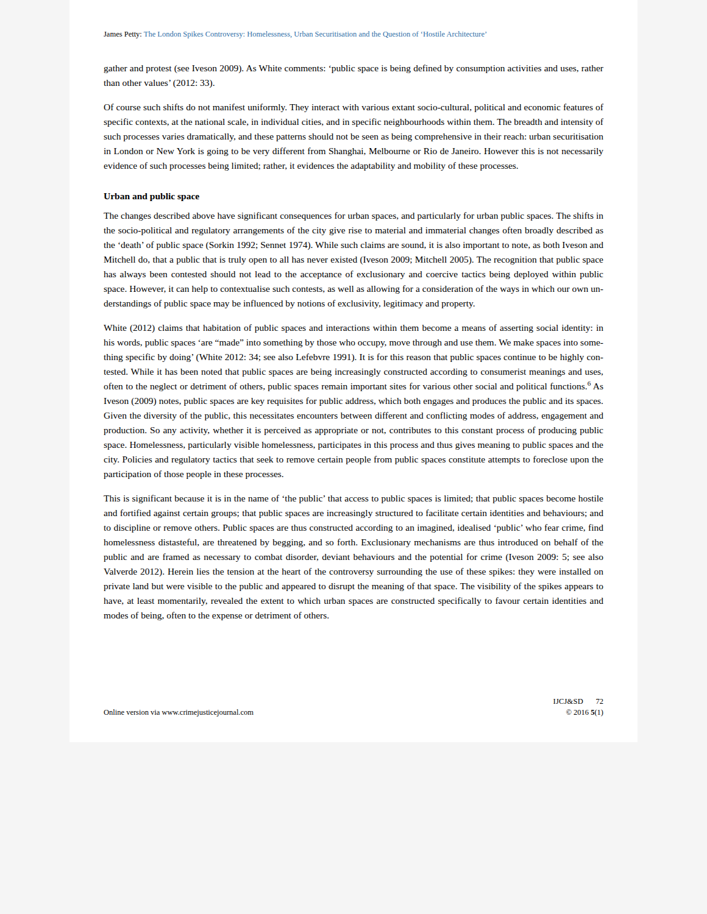James Petty: The London Spikes Controversy: Homelessness, Urban Securitisation and the Question of ‘Hostile Architecture’
gather and protest (see Iveson 2009). As White comments: ‘public space is being defined by consumption activities and uses, rather than other values’ (2012: 33).
Of course such shifts do not manifest uniformly. They interact with various extant socio-cultural, political and economic features of specific contexts, at the national scale, in individual cities, and in specific neighbourhoods within them. The breadth and intensity of such processes varies dramatically, and these patterns should not be seen as being comprehensive in their reach: urban securitisation in London or New York is going to be very different from Shanghai, Melbourne or Rio de Janeiro. However this is not necessarily evidence of such processes being limited; rather, it evidences the adaptability and mobility of these processes.
Urban and public space
The changes described above have significant consequences for urban spaces, and particularly for urban public spaces. The shifts in the socio-political and regulatory arrangements of the city give rise to material and immaterial changes often broadly described as the ‘death’ of public space (Sorkin 1992; Sennet 1974). While such claims are sound, it is also important to note, as both Iveson and Mitchell do, that a public that is truly open to all has never existed (Iveson 2009; Mitchell 2005). The recognition that public space has always been contested should not lead to the acceptance of exclusionary and coercive tactics being deployed within public space. However, it can help to contextualise such contests, as well as allowing for a consideration of the ways in which our own understandings of public space may be influenced by notions of exclusivity, legitimacy and property.
White (2012) claims that habitation of public spaces and interactions within them become a means of asserting social identity: in his words, public spaces ‘are “made” into something by those who occupy, move through and use them. We make spaces into something specific by doing’ (White 2012: 34; see also Lefebvre 1991). It is for this reason that public spaces continue to be highly contested. While it has been noted that public spaces are being increasingly constructed according to consumerist meanings and uses, often to the neglect or detriment of others, public spaces remain important sites for various other social and political functions.6 As Iveson (2009) notes, public spaces are key requisites for public address, which both engages and produces the public and its spaces. Given the diversity of the public, this necessitates encounters between different and conflicting modes of address, engagement and production. So any activity, whether it is perceived as appropriate or not, contributes to this constant process of producing public space. Homelessness, particularly visible homelessness, participates in this process and thus gives meaning to public spaces and the city. Policies and regulatory tactics that seek to remove certain people from public spaces constitute attempts to foreclose upon the participation of those people in these processes.
This is significant because it is in the name of ‘the public’ that access to public spaces is limited; that public spaces become hostile and fortified against certain groups; that public spaces are increasingly structured to facilitate certain identities and behaviours; and to discipline or remove others. Public spaces are thus constructed according to an imagined, idealised ‘public’ who fear crime, find homelessness distasteful, are threatened by begging, and so forth. Exclusionary mechanisms are thus introduced on behalf of the public and are framed as necessary to combat disorder, deviant behaviours and the potential for crime (Iveson 2009: 5; see also Valverde 2012). Herein lies the tension at the heart of the controversy surrounding the use of these spikes: they were installed on private land but were visible to the public and appeared to disrupt the meaning of that space. The visibility of the spikes appears to have, at least momentarily, revealed the extent to which urban spaces are constructed specifically to favour certain identities and modes of being, often to the expense or detriment of others.
Online version via www.crimejusticejournal.com
IJCJ&SD 72
© 2016 5(1)